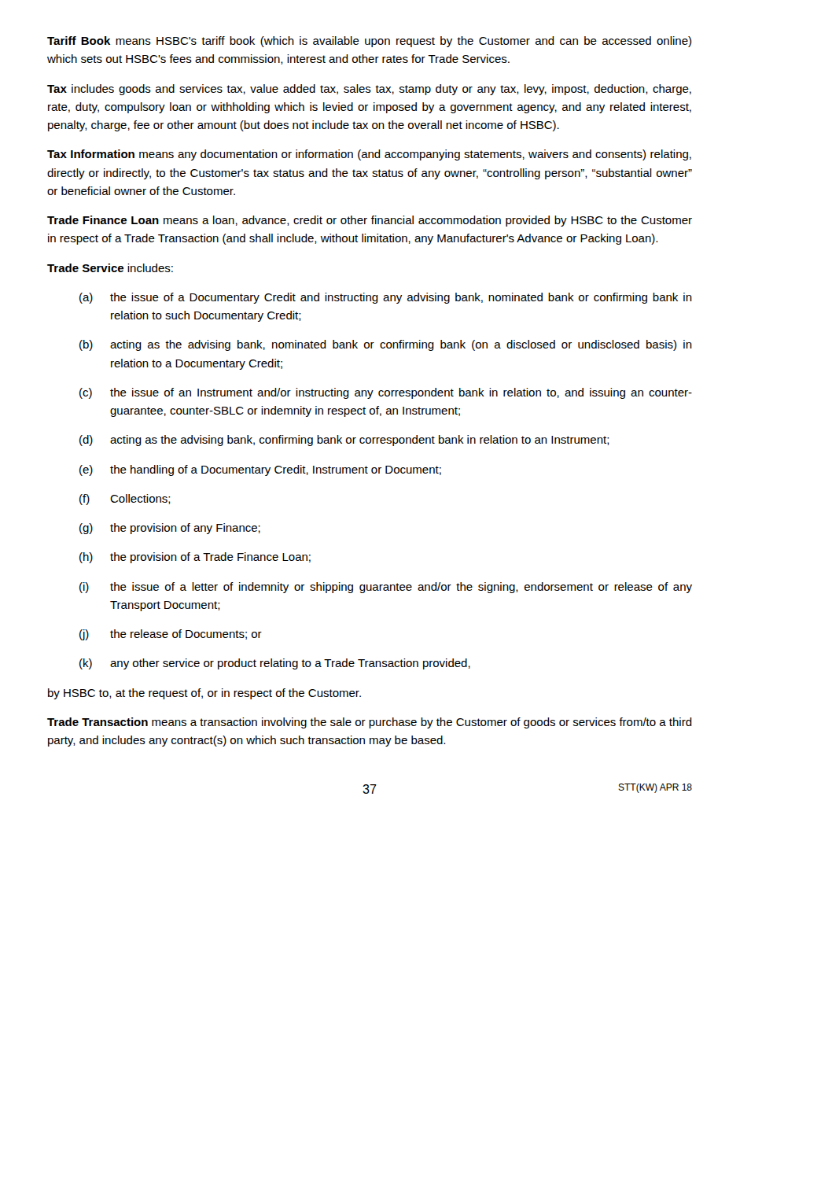Tariff Book means HSBC's tariff book (which is available upon request by the Customer and can be accessed online) which sets out HSBC's fees and commission, interest and other rates for Trade Services.
Tax includes goods and services tax, value added tax, sales tax, stamp duty or any tax, levy, impost, deduction, charge, rate, duty, compulsory loan or withholding which is levied or imposed by a government agency, and any related interest, penalty, charge, fee or other amount (but does not include tax on the overall net income of HSBC).
Tax Information means any documentation or information (and accompanying statements, waivers and consents) relating, directly or indirectly, to the Customer's tax status and the tax status of any owner, “controlling person”, “substantial owner” or beneficial owner of the Customer.
Trade Finance Loan means a loan, advance, credit or other financial accommodation provided by HSBC to the Customer in respect of a Trade Transaction (and shall include, without limitation, any Manufacturer's Advance or Packing Loan).
Trade Service includes:
(a) the issue of a Documentary Credit and instructing any advising bank, nominated bank or confirming bank in relation to such Documentary Credit;
(b) acting as the advising bank, nominated bank or confirming bank (on a disclosed or undisclosed basis) in relation to a Documentary Credit;
(c) the issue of an Instrument and/or instructing any correspondent bank in relation to, and issuing an counter-guarantee, counter-SBLC or indemnity in respect of, an Instrument;
(d) acting as the advising bank, confirming bank or correspondent bank in relation to an Instrument;
(e) the handling of a Documentary Credit, Instrument or Document;
(f) Collections;
(g) the provision of any Finance;
(h) the provision of a Trade Finance Loan;
(i) the issue of a letter of indemnity or shipping guarantee and/or the signing, endorsement or release of any Transport Document;
(j) the release of Documents; or
(k) any other service or product relating to a Trade Transaction provided,
by HSBC to, at the request of, or in respect of the Customer.
Trade Transaction means a transaction involving the sale or purchase by the Customer of goods or services from/to a third party, and includes any contract(s) on which such transaction may be based.
37 STT(KW) APR 18